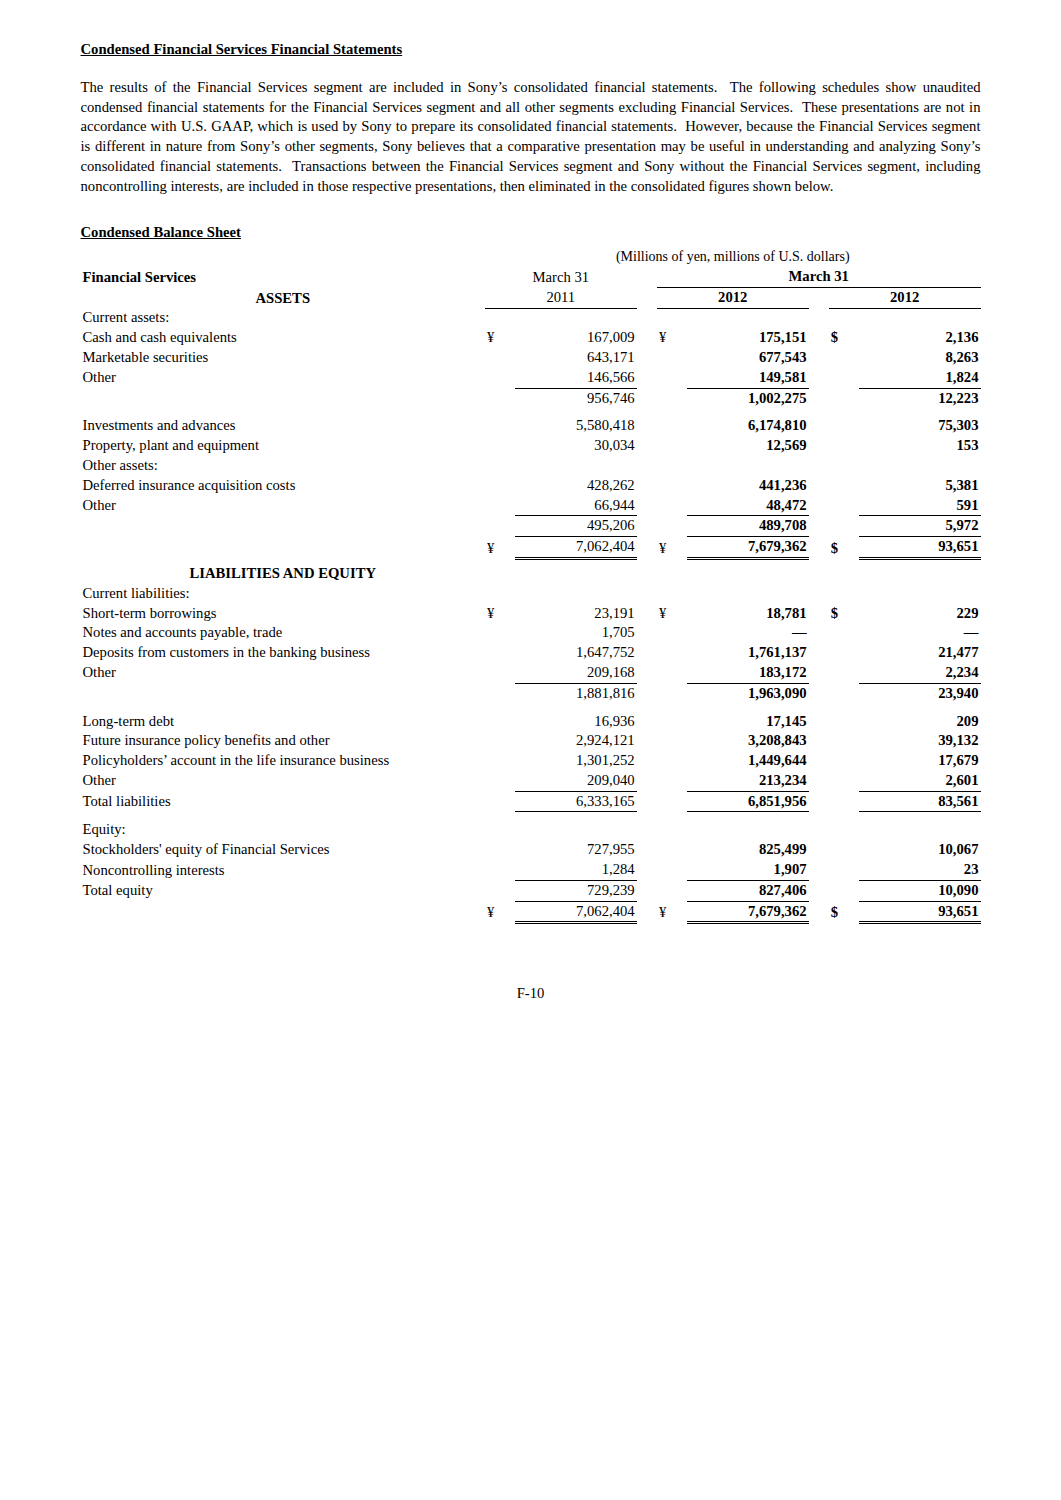Condensed Financial Services Financial Statements
The results of the Financial Services segment are included in Sony’s consolidated financial statements. The following schedules show unaudited condensed financial statements for the Financial Services segment and all other segments excluding Financial Services. These presentations are not in accordance with U.S. GAAP, which is used by Sony to prepare its consolidated financial statements. However, because the Financial Services segment is different in nature from Sony’s other segments, Sony believes that a comparative presentation may be useful in understanding and analyzing Sony’s consolidated financial statements. Transactions between the Financial Services segment and Sony without the Financial Services segment, including noncontrolling interests, are included in those respective presentations, then eliminated in the consolidated figures shown below.
Condensed Balance Sheet
| | (Millions of yen, millions of U.S. dollars) |
| Financial Services | March 31 | | March 31 |
| ASSETS | 2011 | | 2012 | | 2012 |
| Current assets: | | | | | | | | |
| Cash and cash equivalents | ¥ | 167,009 | | ¥ | 175,151 | | $ | 2,136 |
| Marketable securities | | 643,171 | | | 677,543 | | | 8,263 |
| Other | | 146,566 | | | 149,581 | | | 1,824 |
| | | 956,746 | | | 1,002,275 | | | 12,223 |
| Investments and advances | | 5,580,418 | | | 6,174,810 | | | 75,303 |
| Property, plant and equipment | | 30,034 | | | 12,569 | | | 153 |
| Other assets: | | | | | | | | |
| Deferred insurance acquisition costs | | 428,262 | | | 441,236 | | | 5,381 |
| Other | | 66,944 | | | 48,472 | | | 591 |
| | | 495,206 | | | 489,708 | | | 5,972 |
| | ¥ | 7,062,404 | | ¥ | 7,679,362 | | $ | 93,651 |
| LIABILITIES AND EQUITY | | | | | | | | |
| Current liabilities: | | | | | | | | |
| Short-term borrowings | ¥ | 23,191 | | ¥ | 18,781 | | $ | 229 |
| Notes and accounts payable, trade | | 1,705 | | | — | | | — |
| Deposits from customers in the banking business | | 1,647,752 | | | 1,761,137 | | | 21,477 |
| Other | | 209,168 | | | 183,172 | | | 2,234 |
| | | 1,881,816 | | | 1,963,090 | | | 23,940 |
| Long-term debt | | 16,936 | | | 17,145 | | | 209 |
| Future insurance policy benefits and other | | 2,924,121 | | | 3,208,843 | | | 39,132 |
| Policyholders’ account in the life insurance business | | 1,301,252 | | | 1,449,644 | | | 17,679 |
| Other | | 209,040 | | | 213,234 | | | 2,601 |
| Total liabilities | | 6,333,165 | | | 6,851,956 | | | 83,561 |
| Equity: | | | | | | | | |
| Stockholders' equity of Financial Services | | 727,955 | | | 825,499 | | | 10,067 |
| Noncontrolling interests | | 1,284 | | | 1,907 | | | 23 |
| Total equity | | 729,239 | | | 827,406 | | | 10,090 |
| | ¥ | 7,062,404 | | ¥ | 7,679,362 | | $ | 93,651 |
F-10